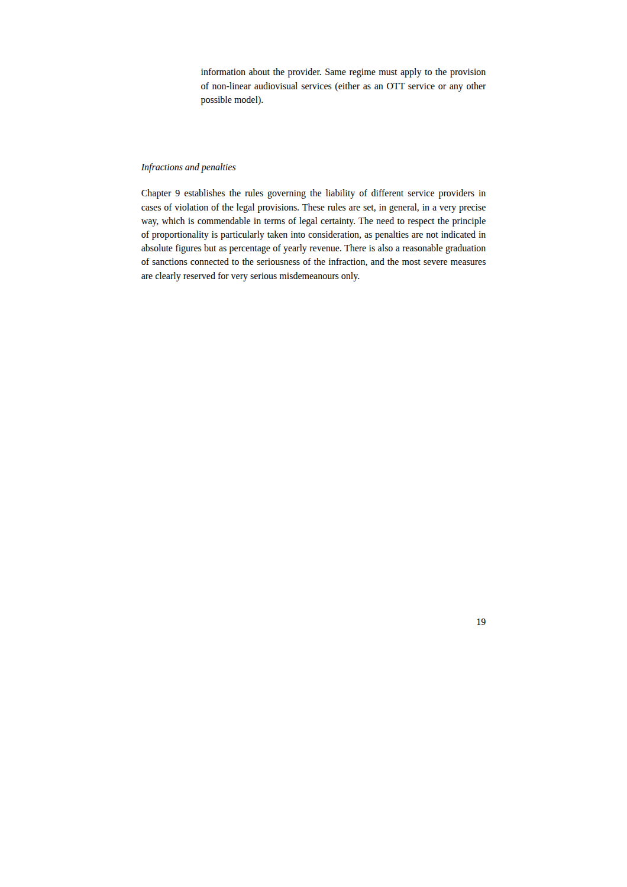information about the provider. Same regime must apply to the provision of non-linear audiovisual services (either as an OTT service or any other possible model).
Infractions and penalties
Chapter 9 establishes the rules governing the liability of different service providers in cases of violation of the legal provisions. These rules are set, in general, in a very precise way, which is commendable in terms of legal certainty. The need to respect the principle of proportionality is particularly taken into consideration, as penalties are not indicated in absolute figures but as percentage of yearly revenue. There is also a reasonable graduation of sanctions connected to the seriousness of the infraction, and the most severe measures are clearly reserved for very serious misdemeanours only.
19